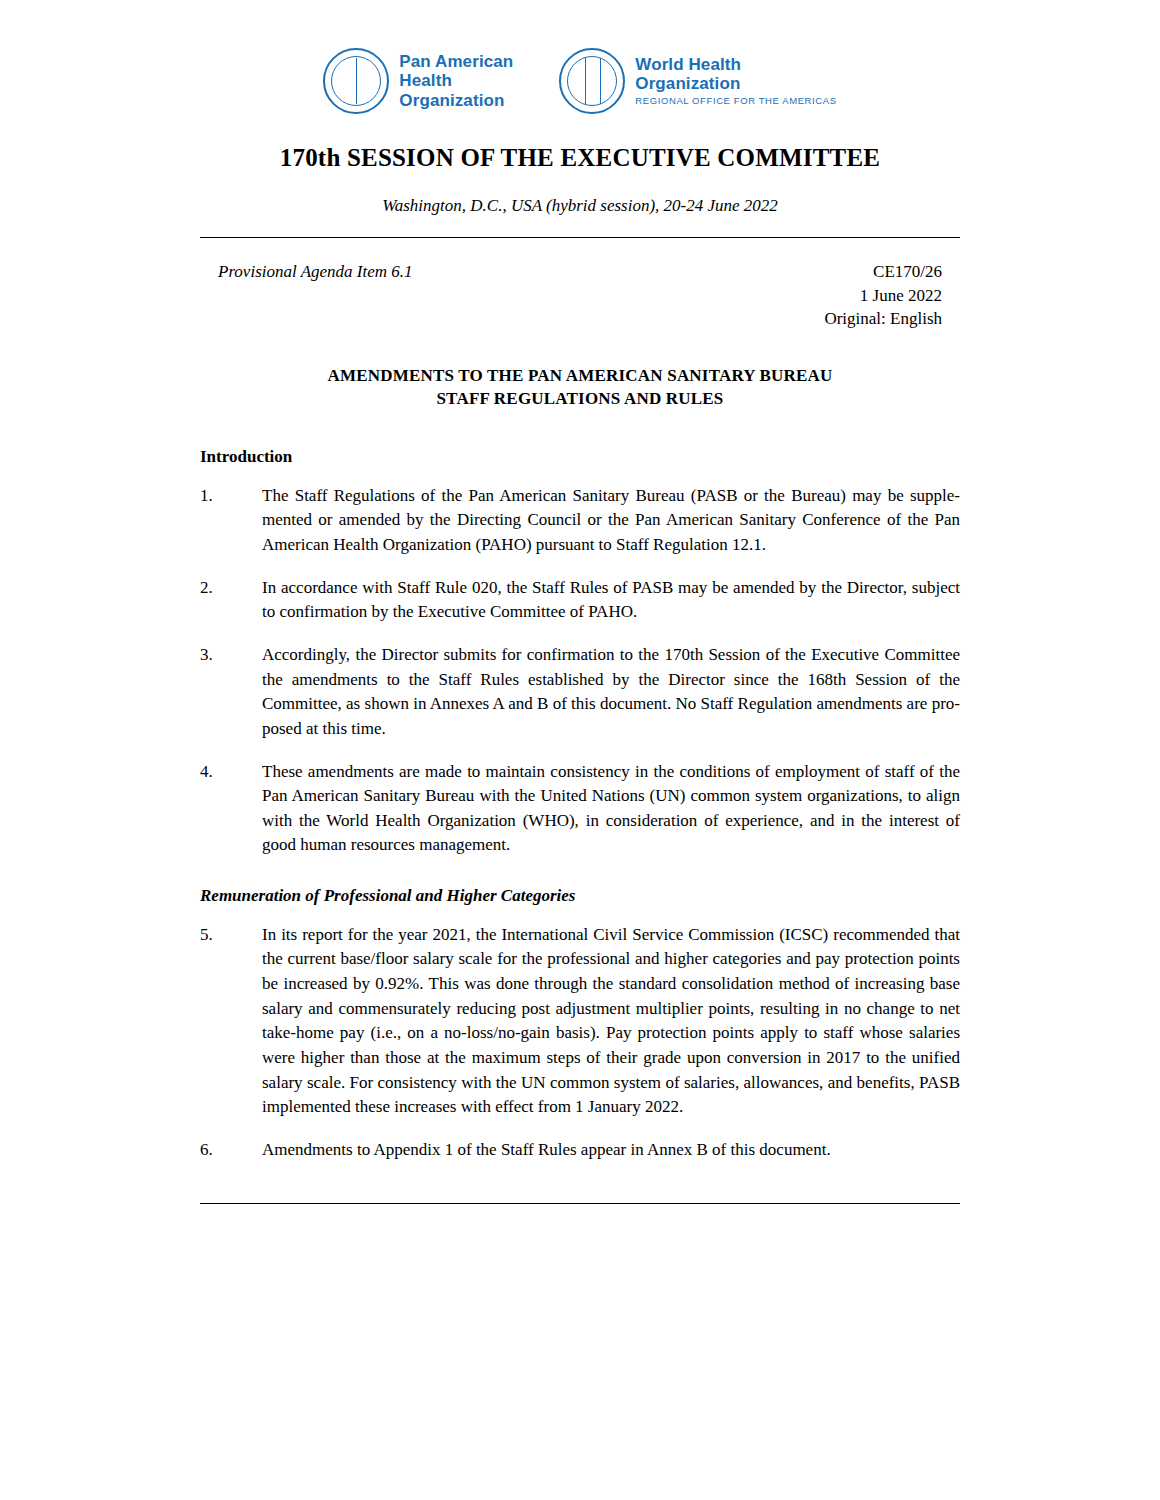Pan American
Health
Organization
World Health
Organization Regional Office for the Americas
170th SESSION OF THE EXECUTIVE COMMITTEE
Washington, D.C., USA (hybrid session), 20-24 June 2022
Provisional Agenda Item 6.1
CE170/26
1 June 2022
Original: English
Amendments to the Pan American Sanitary Bureau
Staff Regulations and Rules
Introduction
1. The Staff Regulations of the Pan American Sanitary Bureau (PASB or the Bureau) may be supplemented or amended by the Directing Council or the Pan American Sanitary Conference of the Pan American Health Organization (PAHO) pursuant to Staff Regulation 12.1.
2. In accordance with Staff Rule 020, the Staff Rules of PASB may be amended by the Director, subject to confirmation by the Executive Committee of PAHO.
3. Accordingly, the Director submits for confirmation to the 170th Session of the Executive Committee the amendments to the Staff Rules established by the Director since the 168th Session of the Committee, as shown in Annexes A and B of this document. No Staff Regulation amendments are proposed at this time.
4. These amendments are made to maintain consistency in the conditions of employment of staff of the Pan American Sanitary Bureau with the United Nations (UN) common system organizations, to align with the World Health Organization (WHO), in consideration of experience, and in the interest of good human resources management.
Remuneration of Professional and Higher Categories
5. In its report for the year 2021, the International Civil Service Commission (ICSC) recommended that the current base/floor salary scale for the professional and higher categories and pay protection points be increased by 0.92%. This was done through the standard consolidation method of increasing base salary and commensurately reducing post adjustment multiplier points, resulting in no change to net take-home pay (i.e., on a no-loss/no-gain basis). Pay protection points apply to staff whose salaries were higher than those at the maximum steps of their grade upon conversion in 2017 to the unified salary scale. For consistency with the UN common system of salaries, allowances, and benefits, PASB implemented these increases with effect from 1 January 2022.
6. Amendments to Appendix 1 of the Staff Rules appear in Annex B of this document.